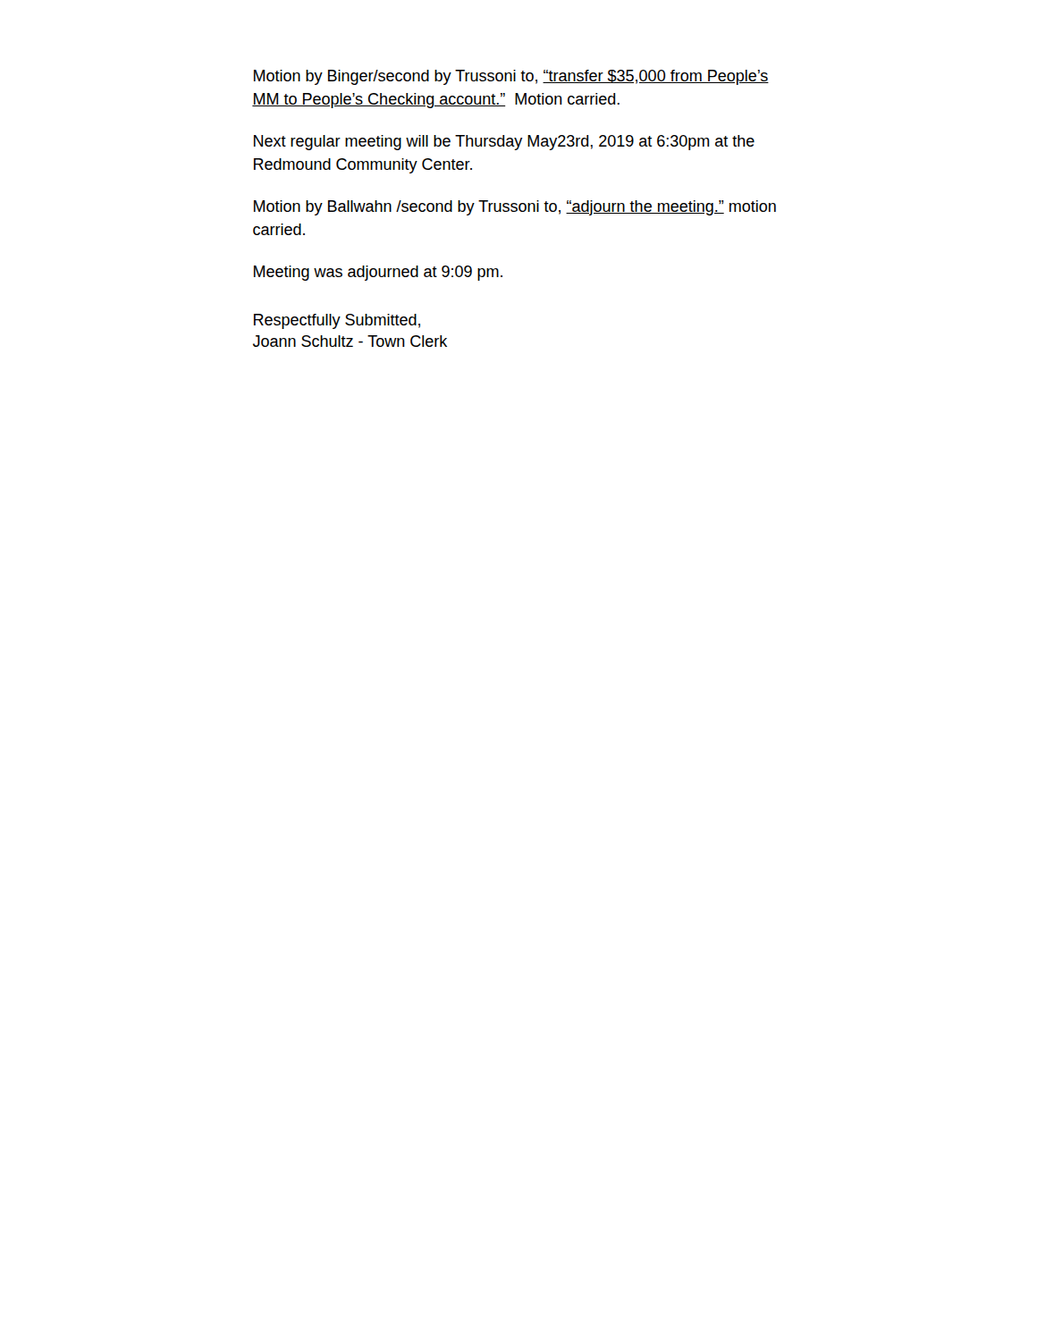Motion by Binger/second by Trussoni to, “transfer $35,000 from People’s MM to People’s Checking account.” Motion carried.
Next regular meeting will be Thursday May23rd, 2019 at 6:30pm at the Redmound Community Center.
Motion by Ballwahn /second by Trussoni to, “adjourn the meeting.” motion carried.
Meeting was adjourned at 9:09 pm.
Respectfully Submitted,
Joann Schultz - Town Clerk